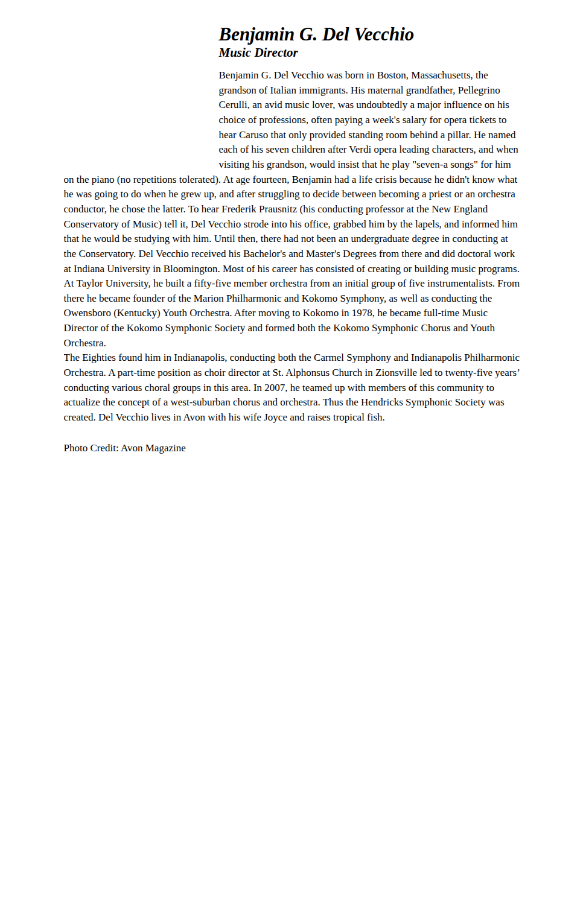Benjamin G. Del Vecchio
Music Director
Benjamin G. Del Vecchio was born in Boston, Massachusetts, the grandson of Italian immigrants. His maternal grandfather, Pellegrino Cerulli, an avid music lover, was undoubtedly a major influence on his choice of professions, often paying a week's salary for opera tickets to hear Caruso that only provided standing room behind a pillar. He named each of his seven children after Verdi opera leading characters, and when visiting his grandson, would insist that he play "seven-a songs" for him on the piano (no repetitions tolerated). At age fourteen, Benjamin had a life crisis because he didn't know what he was going to do when he grew up, and after struggling to decide between becoming a priest or an orchestra conductor, he chose the latter. To hear Frederik Prausnitz (his conducting professor at the New England Conservatory of Music) tell it, Del Vecchio strode into his office, grabbed him by the lapels, and informed him that he would be studying with him. Until then, there had not been an undergraduate degree in conducting at the Conservatory. Del Vecchio received his Bachelor's and Master's Degrees from there and did doctoral work at Indiana University in Bloomington. Most of his career has consisted of creating or building music programs. At Taylor University, he built a fifty-five member orchestra from an initial group of five instrumentalists. From there he became founder of the Marion Philharmonic and Kokomo Symphony, as well as conducting the Owensboro (Kentucky) Youth Orchestra. After moving to Kokomo in 1978, he became full-time Music Director of the Kokomo Symphonic Society and formed both the Kokomo Symphonic Chorus and Youth Orchestra.
The Eighties found him in Indianapolis, conducting both the Carmel Symphony and Indianapolis Philharmonic Orchestra. A part-time position as choir director at St. Alphonsus Church in Zionsville led to twenty-five years’ conducting various choral groups in this area. In 2007, he teamed up with members of this community to actualize the concept of a west-suburban chorus and orchestra. Thus the Hendricks Symphonic Society was created. Del Vecchio lives in Avon with his wife Joyce and raises tropical fish.
Photo Credit: Avon Magazine